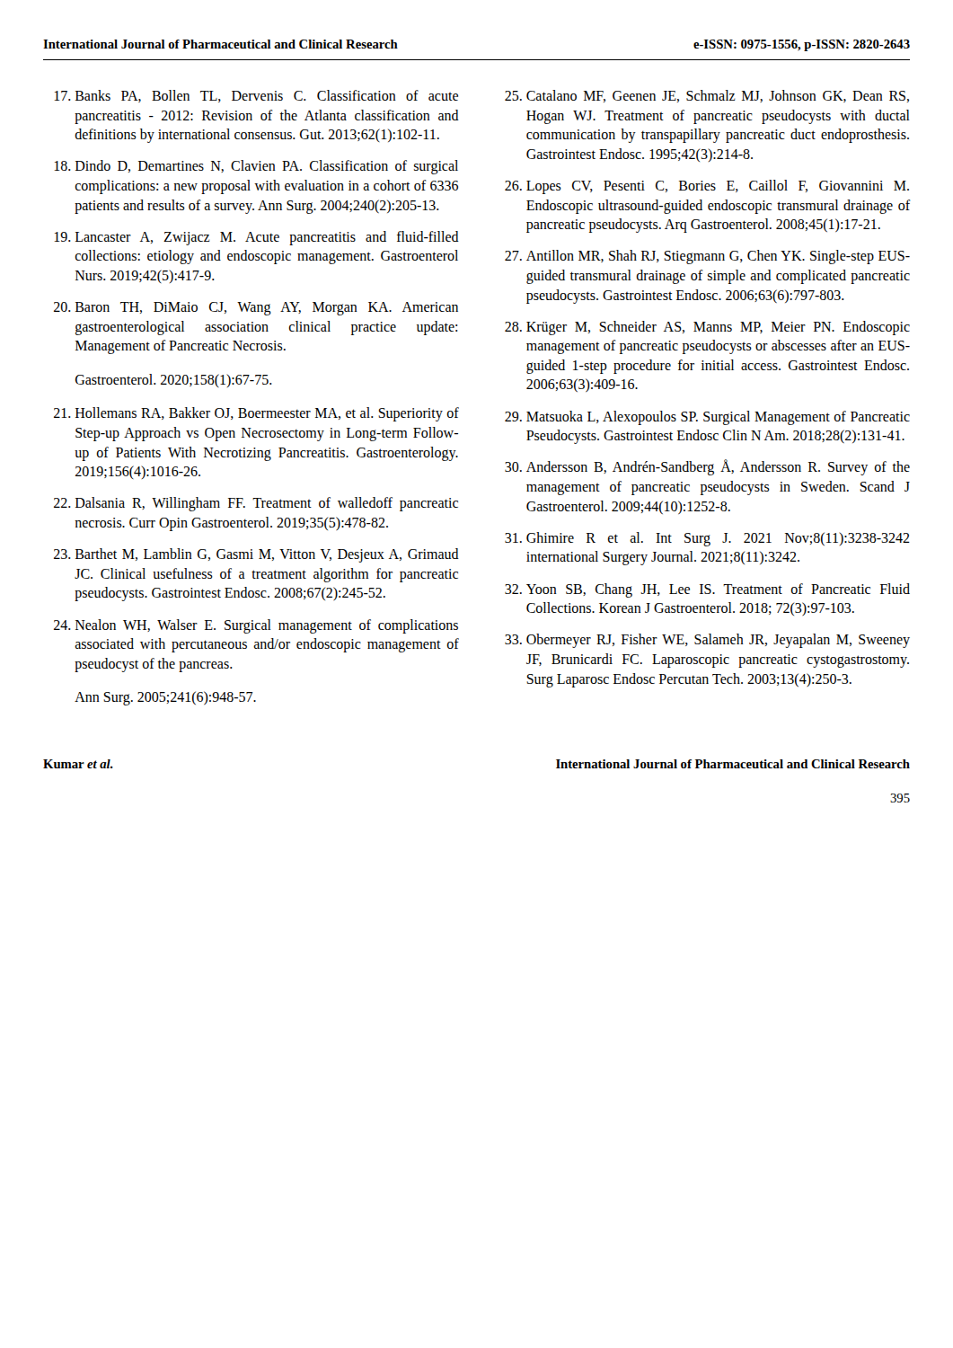International Journal of Pharmaceutical and Clinical Research e-ISSN: 0975-1556, p-ISSN: 2820-2643
Banks PA, Bollen TL, Dervenis C. Classification of acute pancreatitis - 2012: Revision of the Atlanta classification and definitions by international consensus. Gut. 2013;62(1):102-11.
Dindo D, Demartines N, Clavien PA. Classification of surgical complications: a new proposal with evaluation in a cohort of 6336 patients and results of a survey. Ann Surg. 2004;240(2):205-13.
Lancaster A, Zwijacz M. Acute pancreatitis and fluid-filled collections: etiology and endoscopic management. Gastroenterol Nurs. 2019;42(5):417-9.
Baron TH, DiMaio CJ, Wang AY, Morgan KA. American gastroenterological association clinical practice update: Management of Pancreatic Necrosis.
Gastroenterol. 2020;158(1):67-75.
Hollemans RA, Bakker OJ, Boermeester MA, et al. Superiority of Step-up Approach vs Open Necrosectomy in Long-term Follow-up of Patients With Necrotizing Pancreatitis. Gastroenterology. 2019;156(4):1016-26.
Dalsania R, Willingham FF. Treatment of walledoff pancreatic necrosis. Curr Opin Gastroenterol. 2019;35(5):478-82.
Barthet M, Lamblin G, Gasmi M, Vitton V, Desjeux A, Grimaud JC. Clinical usefulness of a treatment algorithm for pancreatic pseudocysts. Gastrointest Endosc. 2008;67(2):245-52.
Nealon WH, Walser E. Surgical management of complications associated with percutaneous and/or endoscopic management of pseudocyst of the pancreas.
Ann Surg. 2005;241(6):948-57.
Catalano MF, Geenen JE, Schmalz MJ, Johnson GK, Dean RS, Hogan WJ. Treatment of pancreatic pseudocysts with ductal communication by transpapillary pancreatic duct endoprosthesis. Gastrointest Endosc. 1995;42(3):214-8.
Lopes CV, Pesenti C, Bories E, Caillol F, Giovannini M. Endoscopic ultrasound-guided endoscopic transmural drainage of pancreatic pseudocysts. Arq Gastroenterol. 2008;45(1):17-21.
Antillon MR, Shah RJ, Stiegmann G, Chen YK. Single-step EUS-guided transmural drainage of simple and complicated pancreatic pseudocysts. Gastrointest Endosc. 2006;63(6):797-803.
Krüger M, Schneider AS, Manns MP, Meier PN. Endoscopic management of pancreatic pseudocysts or abscesses after an EUS-guided 1-step procedure for initial access. Gastrointest Endosc. 2006;63(3):409-16.
Matsuoka L, Alexopoulos SP. Surgical Management of Pancreatic Pseudocysts. Gastrointest Endosc Clin N Am. 2018;28(2):131-41.
Andersson B, Andrén-Sandberg Å, Andersson R. Survey of the management of pancreatic pseudocysts in Sweden. Scand J Gastroenterol. 2009;44(10):1252-8.
Ghimire R et al. Int Surg J. 2021 Nov;8(11):3238-3242 international Surgery Journal. 2021;8(11):3242.
Yoon SB, Chang JH, Lee IS. Treatment of Pancreatic Fluid Collections. Korean J Gastroenterol. 2018; 72(3):97-103.
Obermeyer RJ, Fisher WE, Salameh JR, Jeyapalan M, Sweeney JF, Brunicardi FC. Laparoscopic pancreatic cystogastrostomy. Surg Laparosc Endosc Percutan Tech. 2003;13(4):250-3.
Kumar et al. International Journal of Pharmaceutical and Clinical Research
395